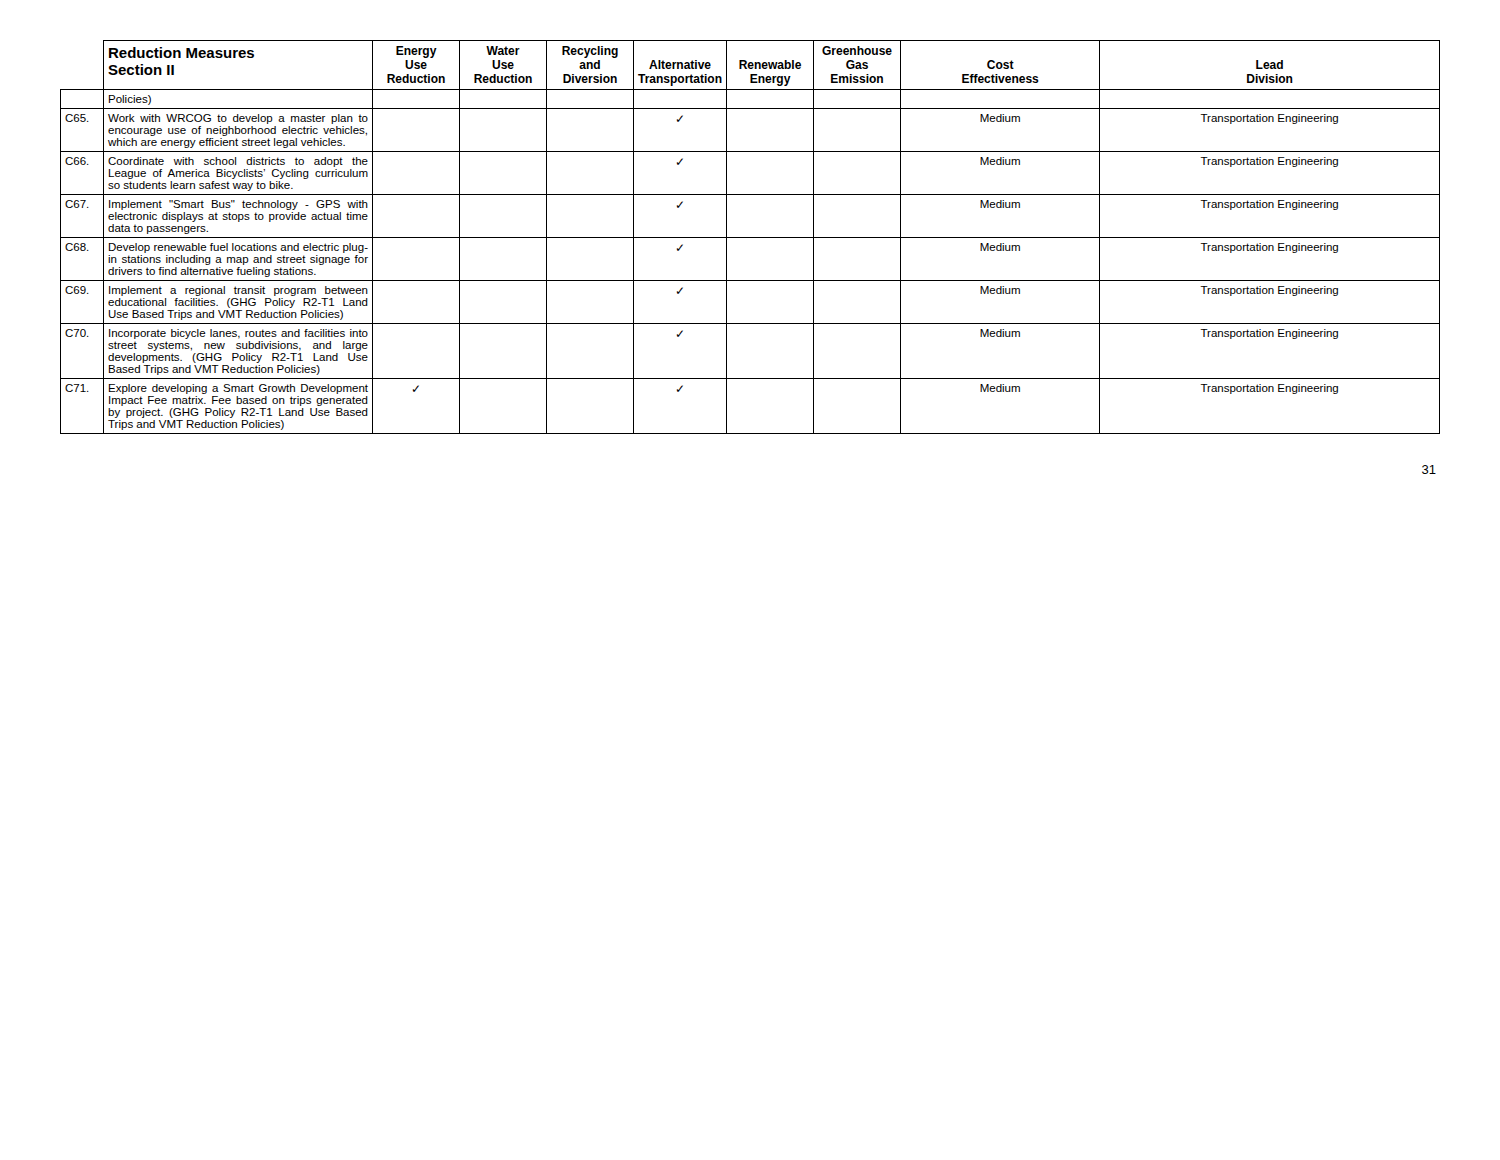| | Reduction Measures Section II | Energy Use Reduction | Water Use Reduction | Recycling and Diversion | Alternative Transportation | Renewable Energy | Greenhouse Gas Emission | Cost Effectiveness | Lead Division |
| --- | --- | --- | --- | --- | --- | --- | --- | --- | --- |
| | Policies) | | | | | | | | |
| C65. | Work with WRCOG to develop a master plan to encourage use of neighborhood electric vehicles, which are energy efficient street legal vehicles. | | | | ✓ | | | Medium | Transportation Engineering |
| C66. | Coordinate with school districts to adopt the League of America Bicyclists’ Cycling curriculum so students learn safest way to bike. | | | | ✓ | | | Medium | Transportation Engineering |
| C67. | Implement "Smart Bus" technology - GPS with electronic displays at stops to provide actual time data to passengers. | | | | ✓ | | | Medium | Transportation Engineering |
| C68. | Develop renewable fuel locations and electric plug-in stations including a map and street signage for drivers to find alternative fueling stations. | | | | ✓ | | | Medium | Transportation Engineering |
| C69. | Implement a regional transit program between educational facilities. (GHG Policy R2-T1 Land Use Based Trips and VMT Reduction Policies) | | | | ✓ | | | Medium | Transportation Engineering |
| C70. | Incorporate bicycle lanes, routes and facilities into street systems, new subdivisions, and large developments. (GHG Policy R2-T1 Land Use Based Trips and VMT Reduction Policies) | | | | ✓ | | | Medium | Transportation Engineering |
| C71. | Explore developing a Smart Growth Development Impact Fee matrix. Fee based on trips generated by project. (GHG Policy R2-T1 Land Use Based Trips and VMT Reduction Policies) | ✓ | | | ✓ | | | Medium | Transportation Engineering |
31